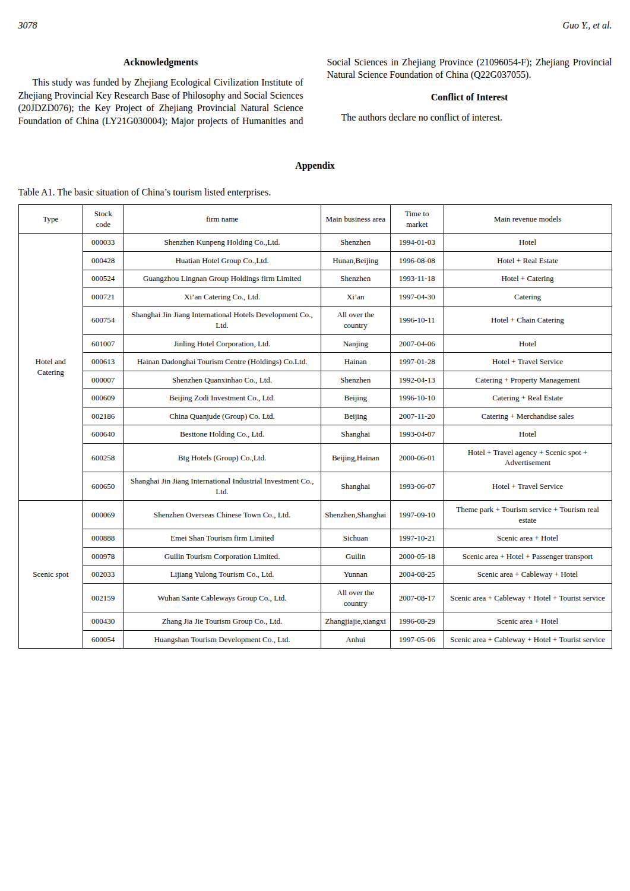3078 Guo Y., et al.
Acknowledgments
This study was funded by Zhejiang Ecological Civilization Institute of Zhejiang Provincial Key Research Base of Philosophy and Social Sciences (20JDZD076); the Key Project of Zhejiang Provincial Natural Science Foundation of China (LY21G030004); Major projects of Humanities and Social Sciences in Zhejiang Province (21096054-F); Zhejiang Provincial Natural Science Foundation of China (Q22G037055).
Conflict of Interest
The authors declare no conflict of interest.
Appendix
Table A1. The basic situation of China’s tourism listed enterprises.
| Type | Stock code | firm name | Main business area | Time to market | Main revenue models |
| --- | --- | --- | --- | --- | --- |
| Hotel and Catering | 000033 | Shenzhen Kunpeng Holding Co.,Ltd. | Shenzhen | 1994-01-03 | Hotel |
| 000428 | Huatian Hotel Group Co.,Ltd. | Hunan,Beijing | 1996-08-08 | Hotel + Real Estate |
| 000524 | Guangzhou Lingnan Group Holdings firm Limited | Shenzhen | 1993-11-18 | Hotel + Catering |
| 000721 | Xi’an Catering Co., Ltd. | Xi’an | 1997-04-30 | Catering |
| 600754 | Shanghai Jin Jiang International Hotels Development Co., Ltd. | All over the country | 1996-10-11 | Hotel + Chain Catering |
| 601007 | Jinling Hotel Corporation, Ltd. | Nanjing | 2007-04-06 | Hotel |
| 000613 | Hainan Dadonghai Tourism Centre (Holdings) Co.Ltd. | Hainan | 1997-01-28 | Hotel + Travel Service |
| 000007 | Shenzhen Quanxinhao Co., Ltd. | Shenzhen | 1992-04-13 | Catering + Property Management |
| 000609 | Beijing Zodi Investment Co., Ltd. | Beijing | 1996-10-10 | Catering + Real Estate |
| 002186 | China Quanjude (Group) Co. Ltd. | Beijing | 2007-11-20 | Catering + Merchandise sales |
| 600640 | Besttone Holding Co., Ltd. | Shanghai | 1993-04-07 | Hotel |
| 600258 | Btg Hotels (Group) Co.,Ltd. | Beijing,Hainan | 2000-06-01 | Hotel + Travel agency + Scenic spot + Advertisement |
| 600650 | Shanghai Jin Jiang International Industrial Investment Co., Ltd. | Shanghai | 1993-06-07 | Hotel + Travel Service |
| Scenic spot | 000069 | Shenzhen Overseas Chinese Town Co., Ltd. | Shenzhen,Shanghai | 1997-09-10 | Theme park + Tourism service + Tourism real estate |
| 000888 | Emei Shan Tourism firm Limited | Sichuan | 1997-10-21 | Scenic area + Hotel |
| 000978 | Guilin Tourism Corporation Limited. | Guilin | 2000-05-18 | Scenic area + Hotel + Passenger transport |
| 002033 | Lijiang Yulong Tourism Co., Ltd. | Yunnan | 2004-08-25 | Scenic area + Cableway + Hotel |
| 002159 | Wuhan Sante Cableways Group Co., Ltd. | All over the country | 2007-08-17 | Scenic area + Cableway + Hotel + Tourist service |
| 000430 | Zhang Jia Jie Tourism Group Co., Ltd. | Zhangjiajie,xiangxi | 1996-08-29 | Scenic area + Hotel |
| 600054 | Huangshan Tourism Development Co., Ltd. | Anhui | 1997-05-06 | Scenic area + Cableway + Hotel + Tourist service |